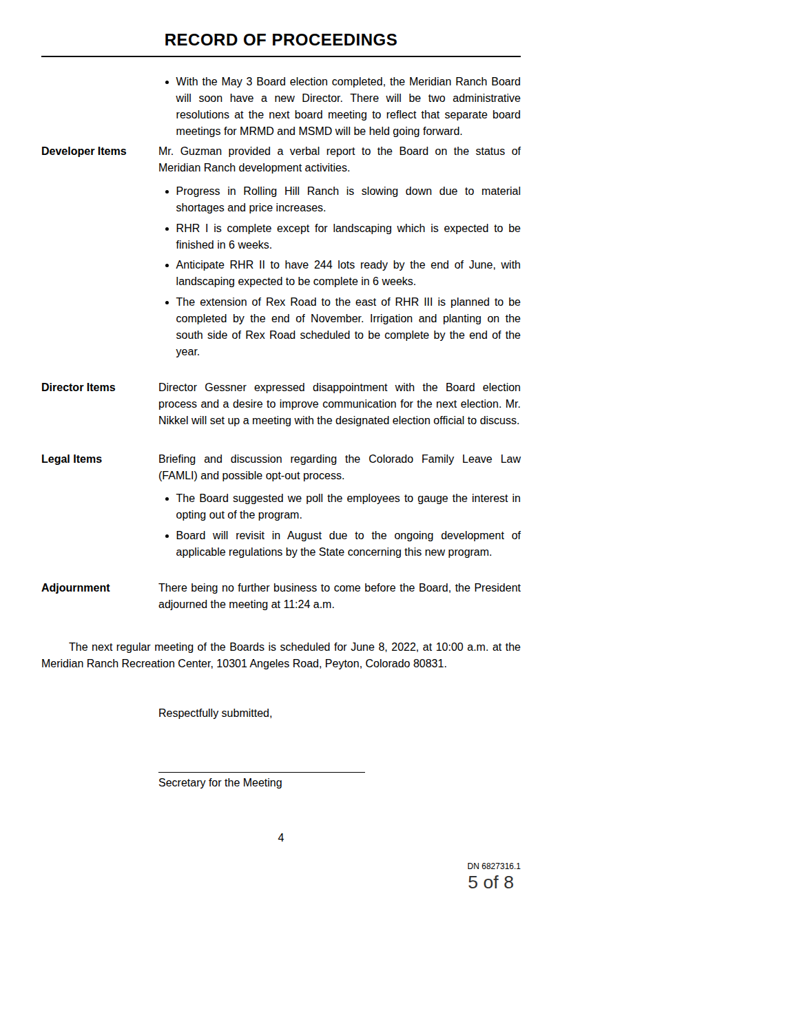RECORD OF PROCEEDINGS
With the May 3 Board election completed, the Meridian Ranch Board will soon have a new Director. There will be two administrative resolutions at the next board meeting to reflect that separate board meetings for MRMD and MSMD will be held going forward.
Developer Items
Mr. Guzman provided a verbal report to the Board on the status of Meridian Ranch development activities.
Progress in Rolling Hill Ranch is slowing down due to material shortages and price increases.
RHR I is complete except for landscaping which is expected to be finished in 6 weeks.
Anticipate RHR II to have 244 lots ready by the end of June, with landscaping expected to be complete in 6 weeks.
The extension of Rex Road to the east of RHR III is planned to be completed by the end of November. Irrigation and planting on the south side of Rex Road scheduled to be complete by the end of the year.
Director Items
Director Gessner expressed disappointment with the Board election process and a desire to improve communication for the next election. Mr. Nikkel will set up a meeting with the designated election official to discuss.
Legal Items
Briefing and discussion regarding the Colorado Family Leave Law (FAMLI) and possible opt-out process.
The Board suggested we poll the employees to gauge the interest in opting out of the program.
Board will revisit in August due to the ongoing development of applicable regulations by the State concerning this new program.
Adjournment
There being no further business to come before the Board, the President adjourned the meeting at 11:24 a.m.
The next regular meeting of the Boards is scheduled for June 8, 2022, at 10:00 a.m. at the Meridian Ranch Recreation Center, 10301 Angeles Road, Peyton, Colorado 80831.
Respectfully submitted,
Secretary for the Meeting
4
DN 6827316.1
5 of 8